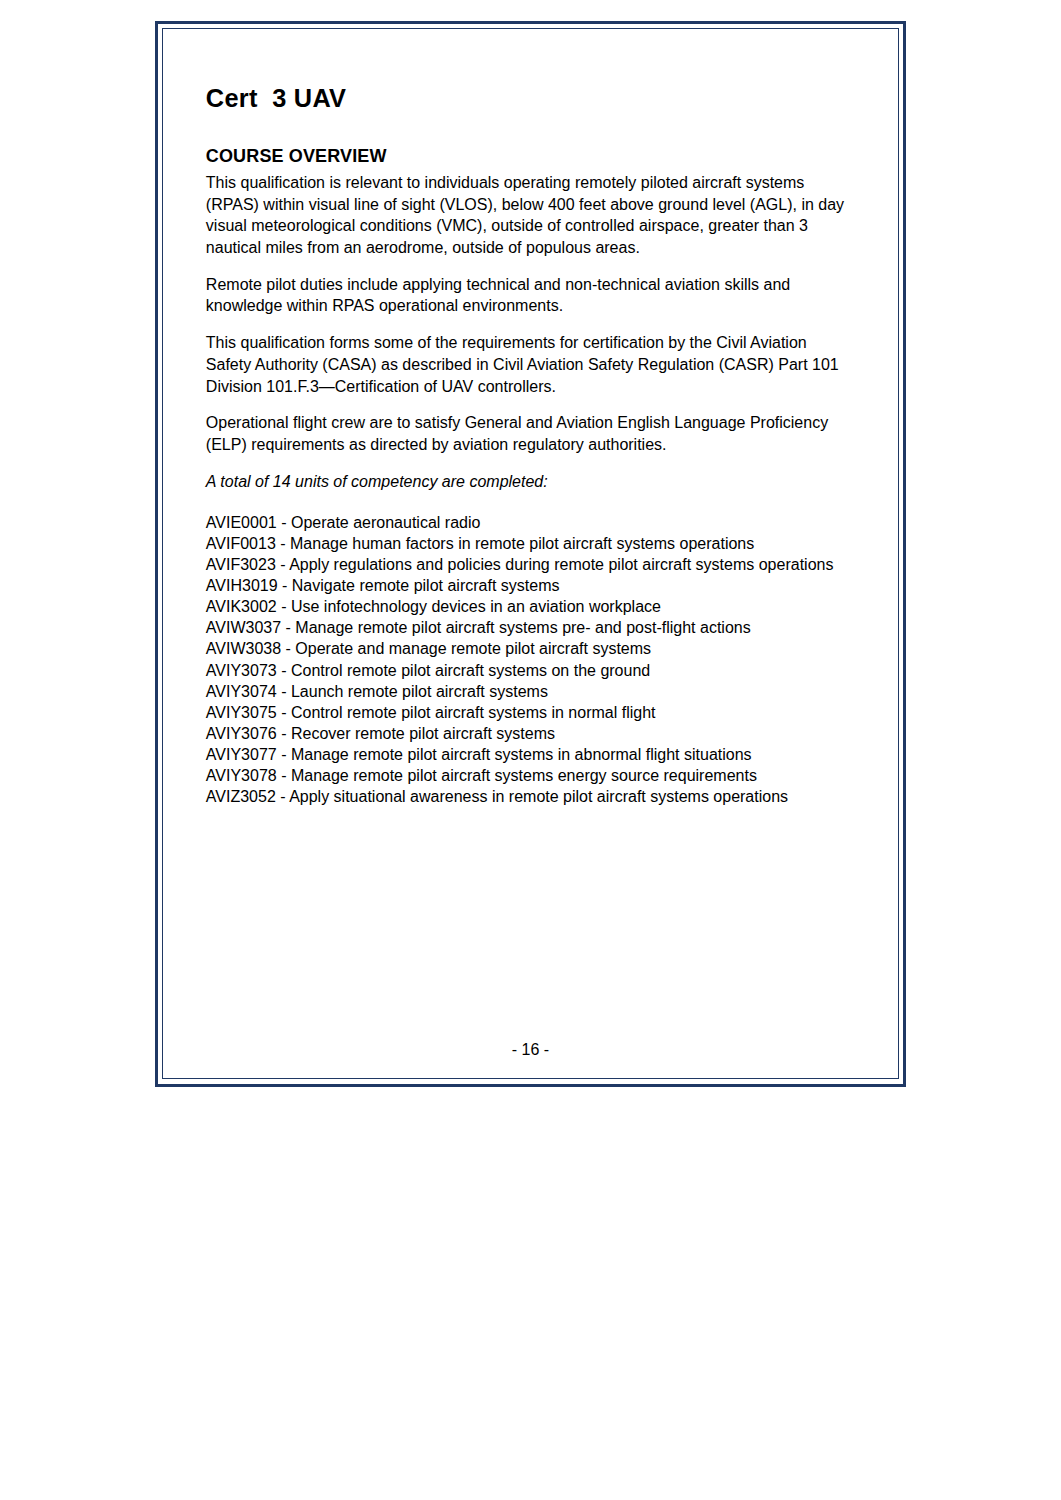Cert 3 UAV
COURSE OVERVIEW
This qualification is relevant to individuals operating remotely piloted aircraft systems (RPAS) within visual line of sight (VLOS), below 400 feet above ground level (AGL), in day visual meteorological conditions (VMC), outside of controlled airspace, greater than 3 nautical miles from an aerodrome, outside of populous areas.
Remote pilot duties include applying technical and non-technical aviation skills and knowledge within RPAS operational environments.
This qualification forms some of the requirements for certification by the Civil Aviation Safety Authority (CASA) as described in Civil Aviation Safety Regulation (CASR) Part 101 Division 101.F.3—Certification of UAV controllers.
Operational flight crew are to satisfy General and Aviation English Language Proficiency (ELP) requirements as directed by aviation regulatory authorities.
A total of 14 units of competency are completed:
AVIE0001 - Operate aeronautical radio
AVIF0013 - Manage human factors in remote pilot aircraft systems operations
AVIF3023 - Apply regulations and policies during remote pilot aircraft systems operations
AVIH3019 - Navigate remote pilot aircraft systems
AVIK3002 - Use infotechnology devices in an aviation workplace
AVIW3037 - Manage remote pilot aircraft systems pre- and post-flight actions
AVIW3038 - Operate and manage remote pilot aircraft systems
AVIY3073 - Control remote pilot aircraft systems on the ground
AVIY3074 - Launch remote pilot aircraft systems
AVIY3075 - Control remote pilot aircraft systems in normal flight
AVIY3076 - Recover remote pilot aircraft systems
AVIY3077 - Manage remote pilot aircraft systems in abnormal flight situations
AVIY3078 - Manage remote pilot aircraft systems energy source requirements
AVIZ3052 - Apply situational awareness in remote pilot aircraft systems operations
- 16 -